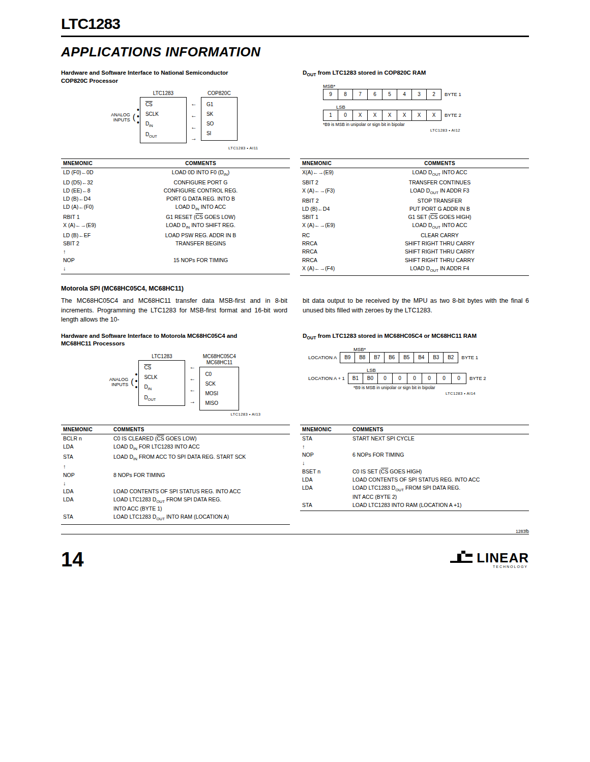LTC1283
APPLICATIONS INFORMATION
Hardware and Software Interface to National Semiconductor
COP820C Processor
| ANALOG INPUTS | ( | • • • | LTC1283 CS SCLK D IN D OUT | ← ← ← → | COP820C G1 SK SO SI |
LTC1283 • AI11
DOUT from LTC1283 stored in COP820C RAM
MSB*
| 9 | 8 | 7 | 6 | 5 | 4 | 3 | 2 | BYTE 1 |
LSB
| 1 | 0 | X | X | X | X | X | X | BYTE 2 |
*B9 is MSB in unipolar or sign bit in bipolar
LTC1283 • AI12
| MNEMONIC | COMMENTS |
| --- | --- |
| LD (F0)←0D | LOAD 0D INTO F0 (D IN ) |
| LD (D5)←32 | CONFIGURE PORT G |
| LD (EE)←8 | CONFIGURE CONTROL REG. |
| LD (B)←D4 | PORT G DATA REG. INTO B |
| LD (A)←(F0) | LOAD D IN INTO ACC |
| RBIT 1 | G1 RESET ( CS GOES LOW) |
| X (A)←→(E9) | LOAD D IN INTO SHIFT REG. |
| LD (B)←EF | LOAD PSW REG. ADDR IN B |
| SBIT 2 | TRANSFER BEGINS |
| ↑ | |
| NOP | 15 NOPs FOR TIMING |
| ↓ | |
| MNEMONIC | COMMENTS |
| --- | --- |
| X(A)←→(E9) | LOAD D OUT INTO ACC |
| SBIT 2 | TRANSFER CONTINUES |
| X (A)←→(F3) | LOAD D OUT IN ADDR F3 |
| RBIT 2 | STOP TRANSFER |
| LD (B)←D4 | PUT PORT G ADDR IN B |
| SBIT 1 | G1 SET ( CS GOES HIGH) |
| X (A)←→(E9) | LOAD D OUT INTO ACC |
| RC | CLEAR CARRY |
| RRCA | SHIFT RIGHT THRU CARRY |
| RRCA | SHIFT RIGHT THRU CARRY |
| RRCA | SHIFT RIGHT THRU CARRY |
| X (A)←→(F4) | LOAD D OUT IN ADDR F4 |
Motorola SPI (MC68HC05C4, MC68HC11)
The MC68HC05C4 and MC68HC11 transfer data MSB-first and in 8-bit increments. Programming the LTC1283 for MSB-first format and 16-bit word length allows the 10-
bit data output to be received by the MPU as two 8-bit bytes with the final 6 unused bits filled with zeroes by the LTC1283.
Hardware and Software Interface to Motorola MC68HC05C4 and
MC68HC11 Processors
| ANALOG INPUTS | ( | • • • | LTC1283 CS SCLK D IN D OUT | ← ← ← → | MC68HC05C4 MC68HC11 C0 SCK MOSI MISO |
LTC1283 • AI13
DOUT from LTC1283 stored in MC68HC05C4 or MC68HC11 RAM
MSB*
| LOCATION A | B9 | B8 | B7 | B6 | B5 | B4 | B3 | B2 | BYTE 1 |
LSB
| LOCATION A + 1 | B1 | B0 | 0 | 0 | 0 | 0 | 0 | 0 | BYTE 2 |
*B9 is MSB in unipolar or sign bit in bipolar
LTC1283 • AI14
| MNEMONIC | COMMENTS |
| --- | --- |
| BCLR n | C0 IS CLEARED ( CS GOES LOW) |
| LDA | LOAD D IN FOR LTC1283 INTO ACC |
| STA | LOAD D IN FROM ACC TO SPI DATA REG. START SCK |
| ↑ | |
| NOP | 8 NOPs FOR TIMING |
| ↓ | |
| LDA | LOAD CONTENTS OF SPI STATUS REG. INTO ACC |
| LDA | LOAD LTC1283 D OUT FROM SPI DATA REG. INTO ACC (BYTE 1) |
| STA | LOAD LTC1283 D OUT INTO RAM (LOCATION A) |
| MNEMONIC | COMMENTS |
| --- | --- |
| STA | START NEXT SPI CYCLE |
| ↑ | |
| NOP | 6 NOPs FOR TIMING |
| ↓ | |
| BSET n | C0 IS SET ( CS GOES HIGH) |
| LDA | LOAD CONTENTS OF SPI STATUS REG. INTO ACC |
| LDA | LOAD LTC1283 D OUT FROM SPI DATA REG. INT ACC (BYTE 2) |
| STA | LOAD LTC1283 INTO RAM (LOCATION A +1) |
1283fb
14
LINEAR
TECHNOLOGY